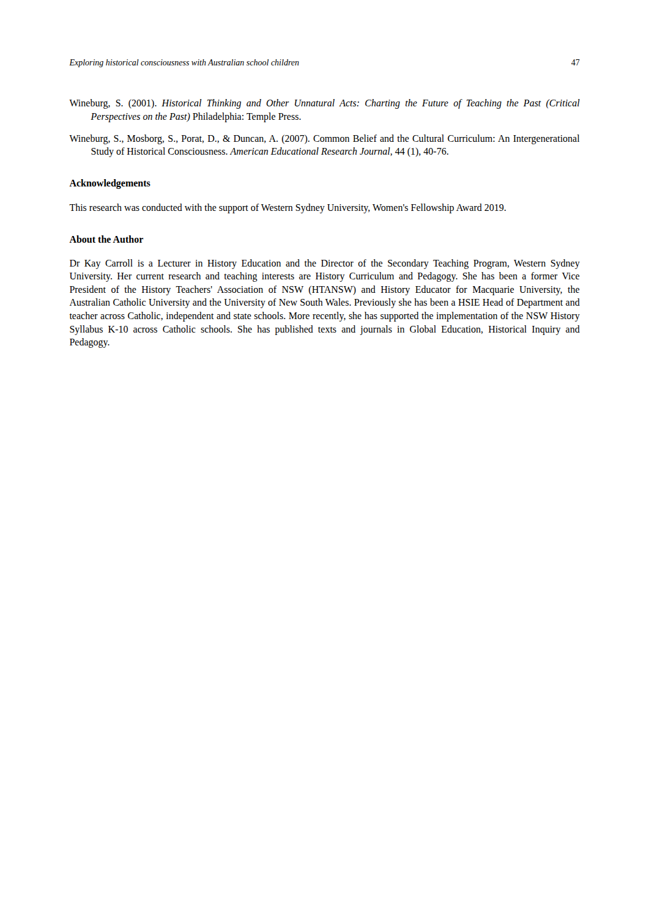Exploring historical consciousness with Australian school children 47
Wineburg, S. (2001). Historical Thinking and Other Unnatural Acts: Charting the Future of Teaching the Past (Critical Perspectives on the Past) Philadelphia: Temple Press.
Wineburg, S., Mosborg, S., Porat, D., & Duncan, A. (2007). Common Belief and the Cultural Curriculum: An Intergenerational Study of Historical Consciousness. American Educational Research Journal, 44 (1), 40-76.
Acknowledgements
This research was conducted with the support of Western Sydney University, Women's Fellowship Award 2019.
About the Author
Dr Kay Carroll is a Lecturer in History Education and the Director of the Secondary Teaching Program, Western Sydney University. Her current research and teaching interests are History Curriculum and Pedagogy. She has been a former Vice President of the History Teachers' Association of NSW (HTANSW) and History Educator for Macquarie University, the Australian Catholic University and the University of New South Wales. Previously she has been a HSIE Head of Department and teacher across Catholic, independent and state schools. More recently, she has supported the implementation of the NSW History Syllabus K-10 across Catholic schools. She has published texts and journals in Global Education, Historical Inquiry and Pedagogy.